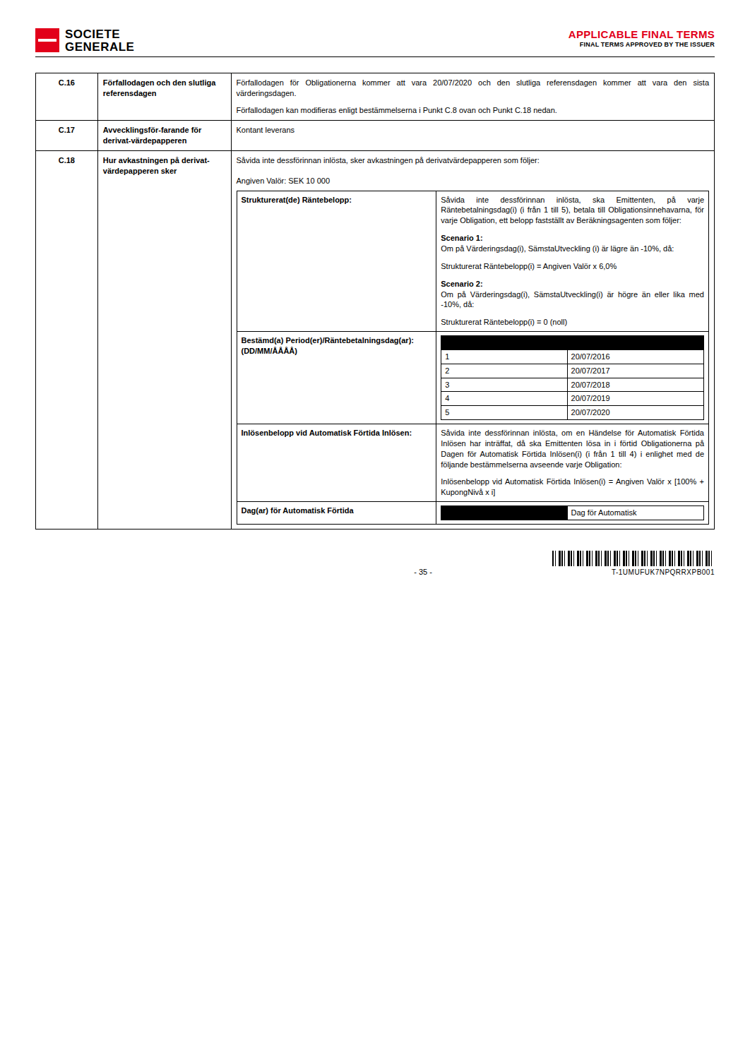SOCIETE
GENERALE
APPLICABLE FINAL TERMS
FINAL TERMS APPROVED BY THE ISSUER
| C.16 | Förfallodagen och den slutliga referensdagen | Förfallodagen för Obligationerna kommer att vara 20/07/2020 och den slutliga referensdagen kommer att vara den sista värderingsdagen. Förfallodagen kan modifieras enligt bestämmelserna i Punkt C.8 ovan och Punkt C.18 nedan. |
| C.17 | Avvecklingsför-farande för derivat-värdepapperen | Kontant leverans |
| C.18 | Hur avkastningen på derivat-värdepapperen sker | Såvida inte dessförinnan inlösta, sker avkastningen på derivatvärdepapperen som följer: Angiven Valör: SEK 10 000 / Strukturerat(de) Räntebelopp: / Såvida inte dessförinnan inlösta, ska Emittenten, på varje Räntebetalningsdag(i) (i från 1 till 5), betala till Obligationsinnehavarna, för varje Obligation, ett belopp fastställt av Beräkningsagenten som följer: Scenario 1: Om på Värderingsdag(i), SämstaUtveckling (i) är lägre än -10%, då: Strukturerat Räntebelopp(i) = Angiven Valör x 6,0% Scenario 2: Om på Värderingsdag(i), SämstaUtveckling(i) är högre än eller lika med -10%, då: Strukturerat Räntebelopp(i) = 0 (noll) / / Bestämd(a) Period(er)/Räntebetalningsdag(ar): (DD/MM/ÅÅÅÅ) / / i / Räntebetalnings-dag(i) / / --- / --- / / 1 / 20/07/2016 / / 2 / 20/07/2017 / / 3 / 20/07/2018 / / 4 / 20/07/2019 / / 5 / 20/07/2020 / / / Inlösenbelopp vid Automatisk Förtida Inlösen: / Såvida inte dessförinnan inlösta, om en Händelse för Automatisk Förtida Inlösen har inträffat, då ska Emittenten lösa in i förtid Obligationerna på Dagen för Automatisk Förtida Inlösen(i) (i från 1 till 4) i enlighet med de följande bestämmelserna avseende varje Obligation: Inlösenbelopp vid Automatisk Förtida Inlösen(i) = Angiven Valör x [100% + KupongNivå x i] / / Dag(ar) för Automatisk Förtida / / i / Dag för Automatisk / / --- / --- / / |
- 35 -
T-1UMUFUK7NPQRRXPB001